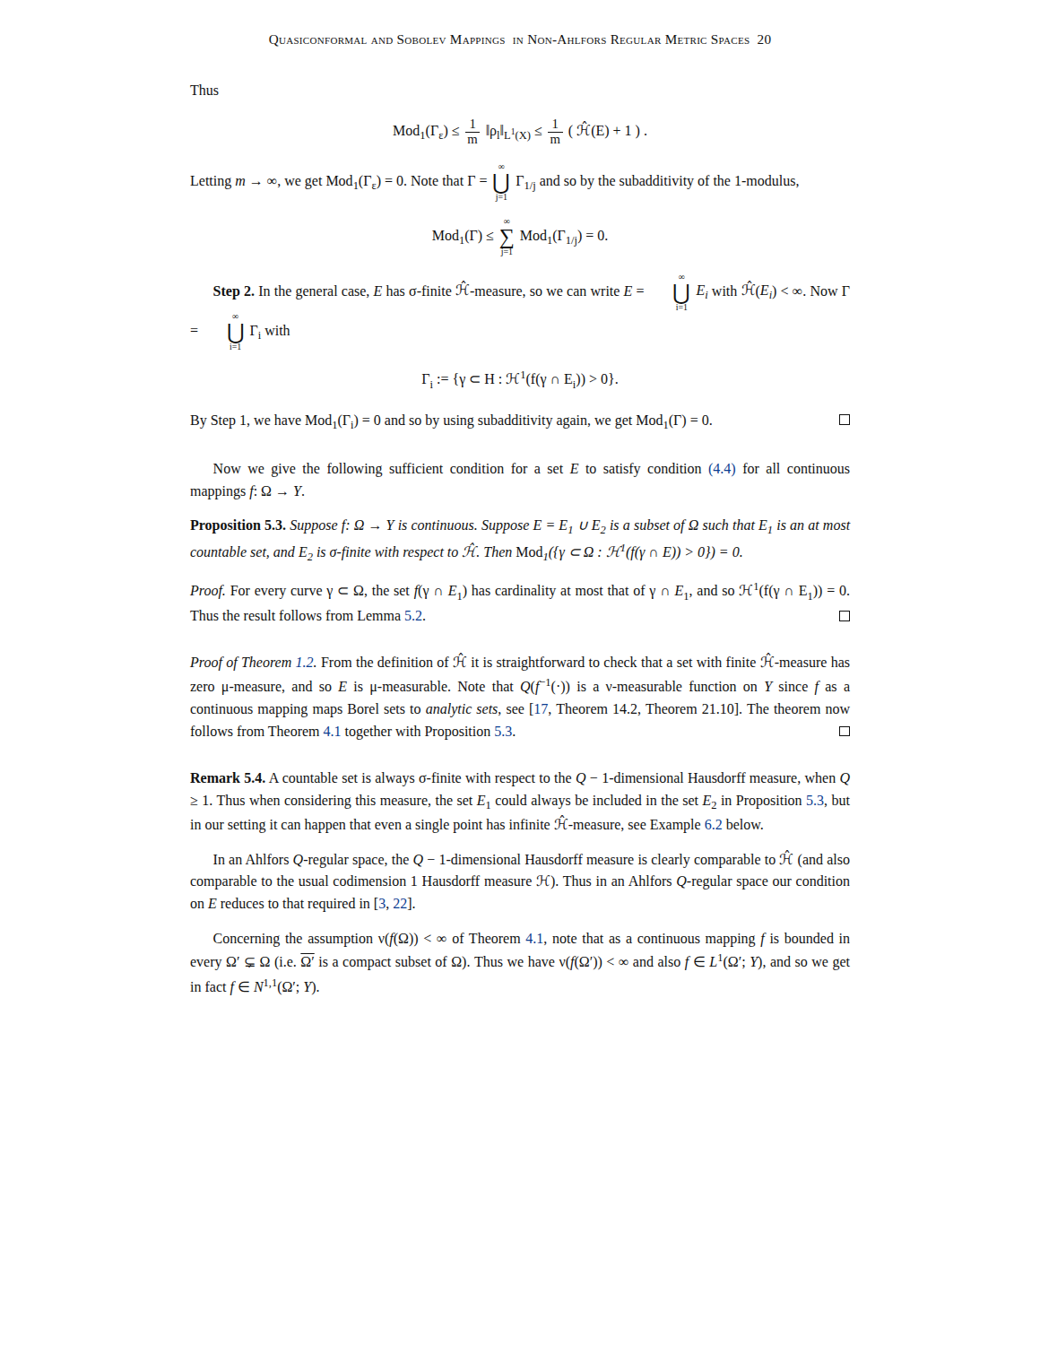Quasiconformal and Sobolev Mappings in Non-Ahlfors Regular Metric Spaces 20
Thus
Mod 1(Γε) ≤ 1 m ‖ρl‖L1(X) ≤ 1 m ( ℋ̂(E) + 1 ) .
Letting m → ∞, we get Mod 1(Γε) = 0. Note that Γ = ∞⋃j=1 Γ1/j and so by the subadditivity of the 1-modulus,
Mod 1(Γ) ≤ ∞∑j=1 Mod 1(Γ1/j) = 0.
Step 2. In the general case, E has σ-finite ℋ̂-measure, so we can write E = ∞⋃i=1 Ei with ℋ̂(Ei) < ∞. Now Γ = ∞⋃i=1 Γi with
Γi := {γ ⊂ H : ℋ1(f(γ ∩ Ei)) > 0}.
By Step 1, we have Mod 1(Γi) = 0 and so by using subadditivity again, we get Mod 1(Γ) = 0.
Now we give the following sufficient condition for a set E to satisfy condition (4.4) for all continuous mappings f: Ω → Y.
Proposition 5.3. Suppose f: Ω → Y is continuous. Suppose E = E 1 ∪ E 2 is a subset of Ω such that E 1 is an at most countable set, and E 2 is σ-finite with respect to ℋ̂. Then Mod 1({γ ⊂ Ω : ℋ1(f(γ ∩ E)) > 0}) = 0.
Proof. For every curve γ ⊂ Ω, the set f(γ ∩ E 1) has cardinality at most that of γ ∩ E 1, and so ℋ1(f(γ ∩ E1)) = 0. Thus the result follows from Lemma 5.2.
Proof of Theorem 1.2. From the definition of ℋ̂ it is straightforward to check that a set with finite ℋ̂-measure has zero μ-measure, and so E is μ-measurable. Note that Q(f−1(·)) is a ν-measurable function on Y since f as a continuous mapping maps Borel sets to analytic sets, see [17, Theorem 14.2, Theorem 21.10]. The theorem now follows from Theorem 4.1 together with Proposition 5.3.
Remark 5.4. A countable set is always σ-finite with respect to the Q − 1-dimensional Hausdorff measure, when Q ≥ 1. Thus when considering this measure, the set E 1 could always be included in the set E 2 in Proposition 5.3, but in our setting it can happen that even a single point has infinite ℋ̂-measure, see Example 6.2 below.
In an Ahlfors Q-regular space, the Q − 1-dimensional Hausdorff measure is clearly comparable to ℋ̂ (and also comparable to the usual codimension 1 Hausdorff measure ℋ). Thus in an Ahlfors Q-regular space our condition on E reduces to that required in [3, 22].
Concerning the assumption ν(f(Ω)) < ∞ of Theorem 4.1, note that as a continuous mapping f is bounded in every Ω′ ⊊ Ω (i.e. Ω′ is a compact subset of Ω). Thus we have ν(f(Ω′)) < ∞ and also f ∈ L 1(Ω′; Y), and so we get in fact f ∈ N 1,1(Ω′; Y).